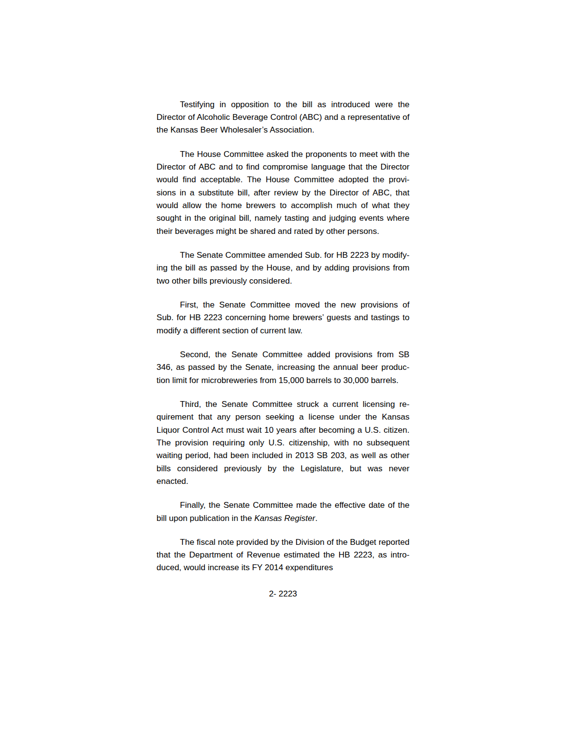Testifying in opposition to the bill as introduced were the Director of Alcoholic Beverage Control (ABC) and a representative of the Kansas Beer Wholesaler’s Association.
The House Committee asked the proponents to meet with the Director of ABC and to find compromise language that the Director would find acceptable. The House Committee adopted the provisions in a substitute bill, after review by the Director of ABC, that would allow the home brewers to accomplish much of what they sought in the original bill, namely tasting and judging events where their beverages might be shared and rated by other persons.
The Senate Committee amended Sub. for HB 2223 by modifying the bill as passed by the House, and by adding provisions from two other bills previously considered.
First, the Senate Committee moved the new provisions of Sub. for HB 2223 concerning home brewers’ guests and tastings to modify a different section of current law.
Second, the Senate Committee added provisions from SB 346, as passed by the Senate, increasing the annual beer production limit for microbreweries from 15,000 barrels to 30,000 barrels.
Third, the Senate Committee struck a current licensing requirement that any person seeking a license under the Kansas Liquor Control Act must wait 10 years after becoming a U.S. citizen. The provision requiring only U.S. citizenship, with no subsequent waiting period, had been included in 2013 SB 203, as well as other bills considered previously by the Legislature, but was never enacted.
Finally, the Senate Committee made the effective date of the bill upon publication in the Kansas Register.
The fiscal note provided by the Division of the Budget reported that the Department of Revenue estimated the HB 2223, as introduced, would increase its FY 2014 expenditures
2- 2223